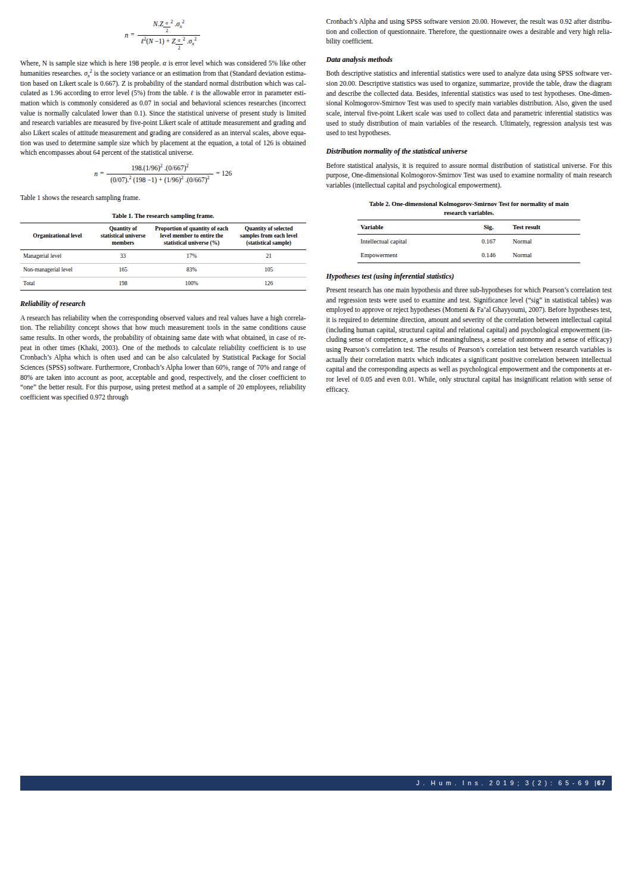n= N.Zα 22 .σx2 ℓ2(N −1) + Zα 22 .σx2
Where, N is sample size which is here 198 people. α is error level which was considered 5% like other humanities researches. σx2 is the society variance or an estimation from that (Standard deviation estimation based on Likert scale is 0.667). Z is probability of the standard normal distribution which was calculated as 1.96 according to error level (5%) from the table. ℓ is the allowable error in parameter estimation which is commonly considered as 0.07 in social and behavioral sciences researches (incorrect value is normally calculated lower than 0.1). Since the statistical universe of present study is limited and research variables are measured by five-point Likert scale of attitude measurement and grading and also Likert scales of attitude measurement and grading are considered as an interval scales, above equation was used to determine sample size which by placement at the equation, a total of 126 is obtained which encompasses about 64 percent of the statistical universe.
n= 198.(1/96)2 .(0/667)2 (0/07).2 (198 −1) + (1/96)2 .(0/667)2 = 126
Table 1 shows the research sampling frame.
Table 1. The research sampling frame.
| Organizational level | Quantity of statistical universe members | Proportion of quantity of each level member to entire the statistical universe (%) | Quantity of selected samples from each level (statistical sample) |
| --- | --- | --- | --- |
| Managerial level | 33 | 17% | 21 |
| Non-managerial level | 165 | 83% | 105 |
| Total | 198 | 100% | 126 |
Reliability of research
A research has reliability when the corresponding observed values and real values have a high correlation. The reliability concept shows that how much measurement tools in the same conditions cause same results. In other words, the probability of obtaining same date with what obtained, in case of repeat in other times (Khaki, 2003). One of the methods to calculate reliability coefficient is to use Cronbach’s Alpha which is often used and can be also calculated by Statistical Package for Social Sciences (SPSS) software. Furthermore, Cronbach’s Alpha lower than 60%, range of 70% and range of 80% are taken into account as poor, acceptable and good, respectively, and the closer coefficient to “one” the better result. For this purpose, using pretest method at a sample of 20 employees, reliability coefficient was specified 0.972 through
Cronbach’s Alpha and using SPSS software version 20.00. However, the result was 0.92 after distribution and collection of questionnaire. Therefore, the questionnaire owes a desirable and very high reliability coefficient.
Data analysis methods
Both descriptive statistics and inferential statistics were used to analyze data using SPSS software version 20.00. Descriptive statistics was used to organize, summarize, provide the table, draw the diagram and describe the collected data. Besides, inferential statistics was used to test hypotheses. One-dimensional Kolmogorov-Smirnov Test was used to specify main variables distribution. Also, given the used scale, interval five-point Likert scale was used to collect data and parametric inferential statistics was used to study distribution of main variables of the research. Ultimately, regression analysis test was used to test hypotheses.
Distribution normality of the statistical universe
Before statistical analysis, it is required to assure normal distribution of statistical universe. For this purpose, One-dimensional Kolmogorov-Smirnov Test was used to examine normality of main research variables (intellectual capital and psychological empowerment).
Table 2. One-dimensional Kolmogorov-Smirnov Test for normality of main research variables.
| Variable | Sig. | Test result |
| --- | --- | --- |
| Intellectual capital | 0.167 | Normal |
| Empowerment | 0.146 | Normal |
Hypotheses test (using inferential statistics)
Present research has one main hypothesis and three sub-hypotheses for which Pearson’s correlation test and regression tests were used to examine and test. Significance level (“sig” in statistical tables) was employed to approve or reject hypotheses (Momeni & Fa’al Ghayyoumi, 2007). Before hypotheses test, it is required to determine direction, amount and severity of the correlation between intellectual capital (including human capital, structural capital and relational capital) and psychological empowerment (including sense of competence, a sense of meaningfulness, a sense of autonomy and a sense of efficacy) using Pearson’s correlation test. The results of Pearson’s correlation test between research variables is actually their correlation matrix which indicates a significant positive correlation between intellectual capital and the corresponding aspects as well as psychological empowerment and the components at error level of 0.05 and even 0.01. While, only structural capital has insignificant relation with sense of efficacy.
J . H u m . I n s . 2 0 1 9 ; 3 ( 2 ) : 6 5 - 6 9 |67